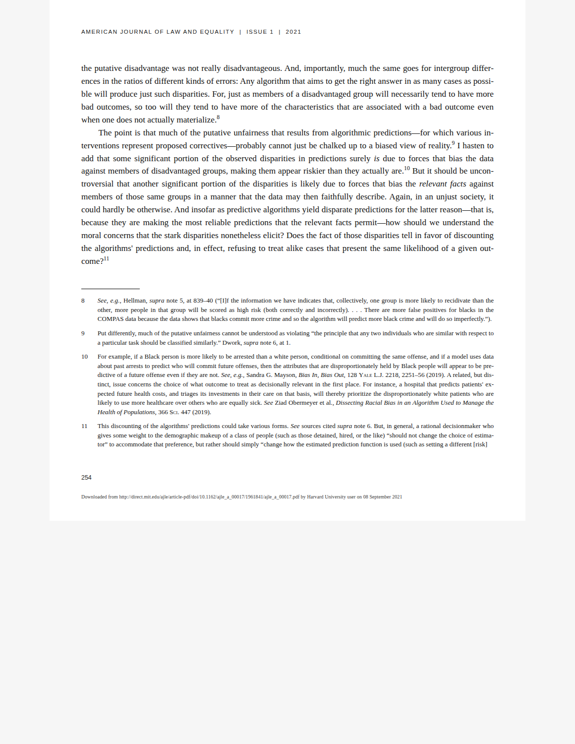American Journal of Law and Equality | Issue 1 | 2021
the putative disadvantage was not really disadvantageous. And, importantly, much the same goes for intergroup differences in the ratios of different kinds of errors: Any algorithm that aims to get the right answer in as many cases as possible will produce just such disparities. For, just as members of a disadvantaged group will necessarily tend to have more bad outcomes, so too will they tend to have more of the characteristics that are associated with a bad outcome even when one does not actually materialize.8
The point is that much of the putative unfairness that results from algorithmic predictions—for which various interventions represent proposed correctives—probably cannot just be chalked up to a biased view of reality.9 I hasten to add that some significant portion of the observed disparities in predictions surely is due to forces that bias the data against members of disadvantaged groups, making them appear riskier than they actually are.10 But it should be uncontroversial that another significant portion of the disparities is likely due to forces that bias the relevant facts against members of those same groups in a manner that the data may then faithfully describe. Again, in an unjust society, it could hardly be otherwise. And insofar as predictive algorithms yield disparate predictions for the latter reason—that is, because they are making the most reliable predictions that the relevant facts permit—how should we understand the moral concerns that the stark disparities nonetheless elicit? Does the fact of those disparities tell in favor of discounting the algorithms' predictions and, in effect, refusing to treat alike cases that present the same likelihood of a given outcome?11
8 See, e.g., Hellman, supra note 5, at 839–40 (“[I]f the information we have indicates that, collectively, one group is more likely to recidivate than the other, more people in that group will be scored as high risk (both correctly and incorrectly). . . . There are more false positives for blacks in the COMPAS data because the data shows that blacks commit more crime and so the algorithm will predict more black crime and will do so imperfectly.”).
9 Put differently, much of the putative unfairness cannot be understood as violating “the principle that any two individuals who are similar with respect to a particular task should be classified similarly.” Dwork, supra note 6, at 1.
10 For example, if a Black person is more likely to be arrested than a white person, conditional on committing the same offense, and if a model uses data about past arrests to predict who will commit future offenses, then the attributes that are disproportionately held by Black people will appear to be predictive of a future offense even if they are not. See, e.g., Sandra G. Mayson, Bias In, Bias Out, 128 Yale L.J. 2218, 2251–56 (2019). A related, but distinct, issue concerns the choice of what outcome to treat as decisionally relevant in the first place. For instance, a hospital that predicts patients' expected future health costs, and triages its investments in their care on that basis, will thereby prioritize the disproportionately white patients who are likely to use more healthcare over others who are equally sick. See Ziad Obermeyer et al., Dissecting Racial Bias in an Algorithm Used to Manage the Health of Populations, 366 Sci. 447 (2019).
11 This discounting of the algorithms' predictions could take various forms. See sources cited supra note 6. But, in general, a rational decisionmaker who gives some weight to the demographic makeup of a class of people (such as those detained, hired, or the like) “should not change the choice of estimator” to accommodate that preference, but rather should simply “change how the estimated prediction function is used (such as setting a different [risk]
254
Downloaded from http://direct.mit.edu/ajle/article-pdf/doi/10.1162/ajle_a_00017/1961841/ajle_a_00017.pdf by Harvard University user on 08 September 2021